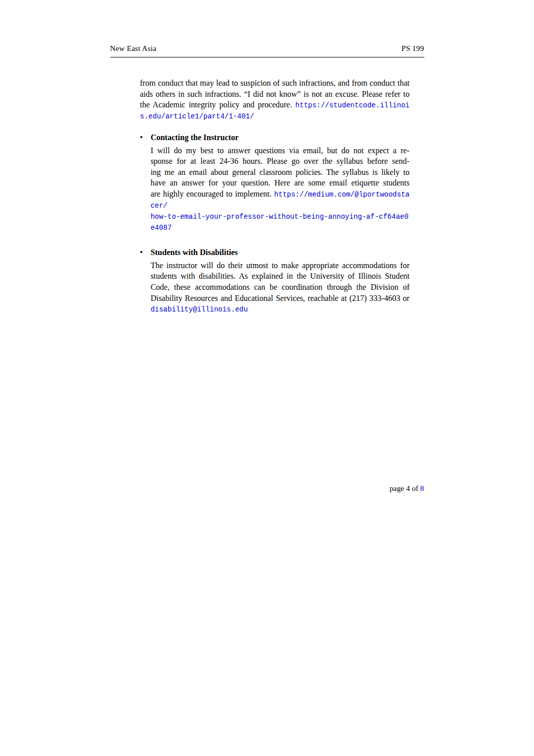New East Asia
PS 199
from conduct that may lead to suspicion of such infractions, and from conduct that aids others in such infractions. “I did not know” is not an excuse. Please refer to the Academic integrity policy and procedure. https://studentcode.illinois.edu/article1/part4/1-401/
Contacting the Instructor
I will do my best to answer questions via email, but do not expect a re- sponse for at least 24-36 hours. Please go over the syllabus before send- ing me an email about general classroom policies. The syllabus is likely to have an answer for your question. Here are some email etiquette students are highly encouraged to implement. https://medium.com/@lportwoodstacer/ how-to-email-your-professor-without-being-annoying-af-cf64ae0e4087
Students with Disabilities
The instructor will do their utmost to make appropriate accommodations for students with disabilities. As explained in the University of Illinois Student Code, these accommodations can be coordination through the Division of Disability Resources and Educational Services, reachable at (217) 333-4603 or disability@illinois.edu
page 4 of 8